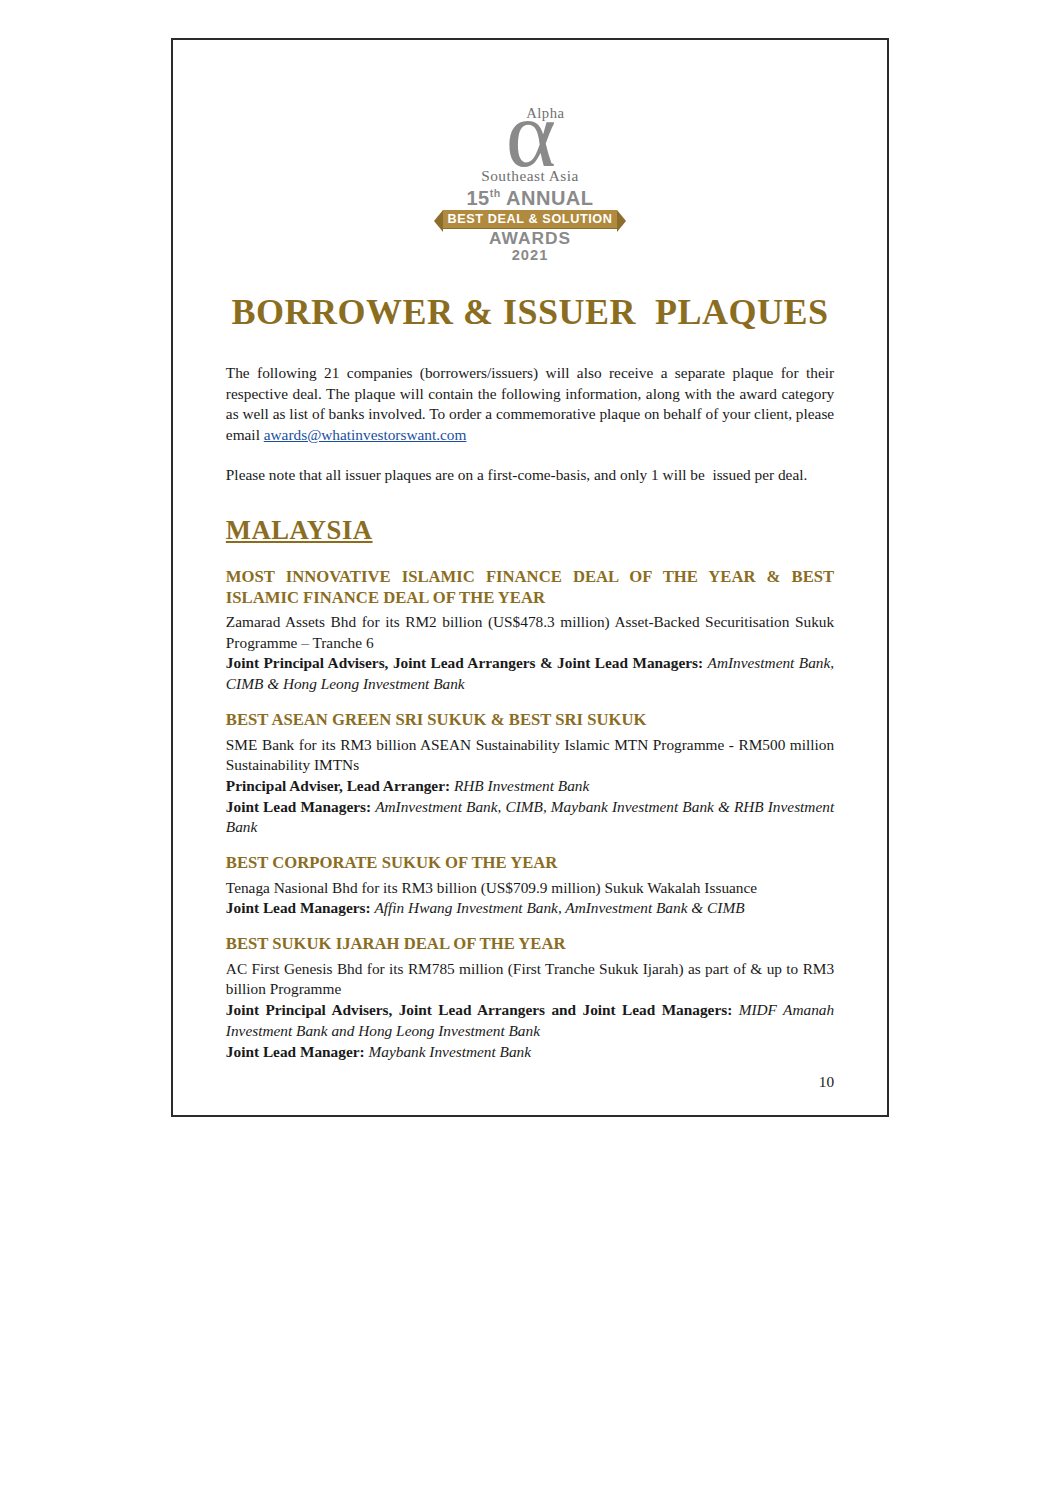αAlpha Southeast Asia
15th ANNUAL
BEST DEAL & SOLUTION
AWARDS
2021
BORROWER & ISSUER PLAQUES
The following 21 companies (borrowers/issuers) will also receive a separate plaque for their respective deal. The plaque will contain the following information, along with the award category as well as list of banks involved. To order a commemorative plaque on behalf of your client, please email awards@whatinvestorswant.com
Please note that all issuer plaques are on a first-come-basis, and only 1 will be issued per deal.
MALAYSIA
MOST INNOVATIVE ISLAMIC FINANCE DEAL OF THE YEAR & BEST ISLAMIC FINANCE DEAL OF THE YEAR
Zamarad Assets Bhd for its RM2 billion (US$478.3 million) Asset-Backed Securitisation Sukuk Programme – Tranche 6
Joint Principal Advisers, Joint Lead Arrangers & Joint Lead Managers: AmInvestment Bank, CIMB & Hong Leong Investment Bank
BEST ASEAN GREEN SRI SUKUK & BEST SRI SUKUK
SME Bank for its RM3 billion ASEAN Sustainability Islamic MTN Programme - RM500 million Sustainability IMTNs
Principal Adviser, Lead Arranger: RHB Investment Bank
Joint Lead Managers: AmInvestment Bank, CIMB, Maybank Investment Bank & RHB Investment Bank
BEST CORPORATE SUKUK OF THE YEAR
Tenaga Nasional Bhd for its RM3 billion (US$709.9 million) Sukuk Wakalah Issuance
Joint Lead Managers: Affin Hwang Investment Bank, AmInvestment Bank & CIMB
BEST SUKUK IJARAH DEAL OF THE YEAR
AC First Genesis Bhd for its RM785 million (First Tranche Sukuk Ijarah) as part of & up to RM3 billion Programme
Joint Principal Advisers, Joint Lead Arrangers and Joint Lead Managers: MIDF Amanah Investment Bank and Hong Leong Investment Bank
Joint Lead Manager: Maybank Investment Bank
10